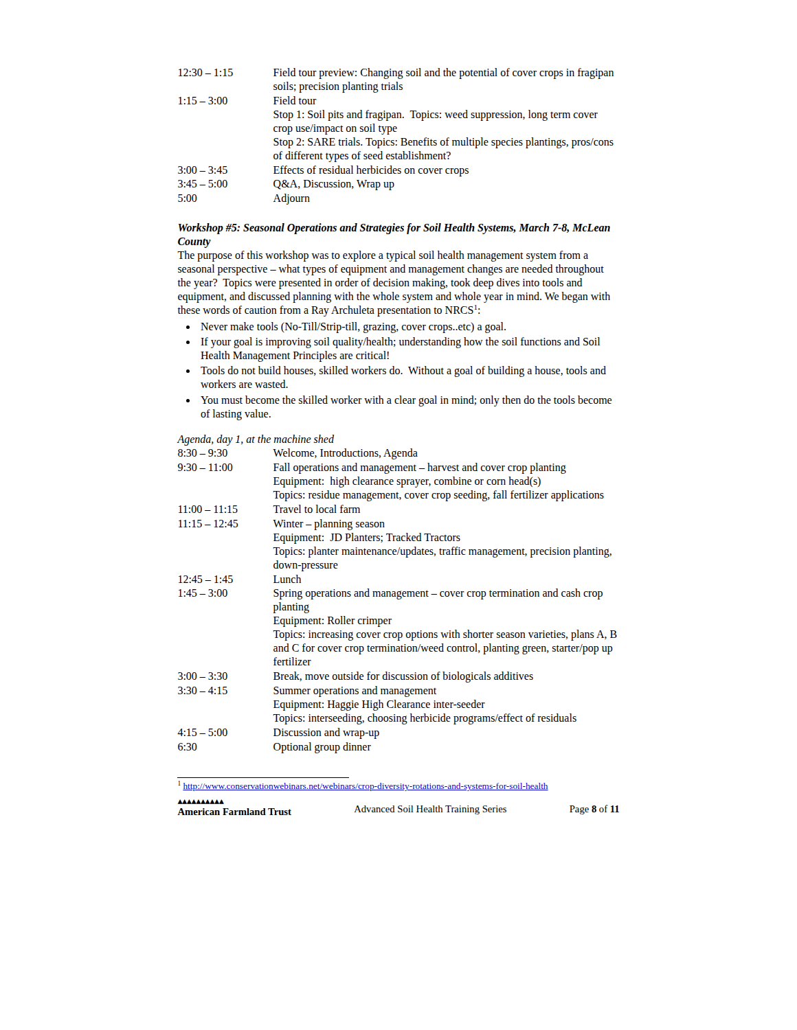| 12:30 – 1:15 | Field tour preview: Changing soil and the potential of cover crops in fragipan soils; precision planting trials |
| 1:15 – 3:00 | Field tour Stop 1: Soil pits and fragipan. Topics: weed suppression, long term cover crop use/impact on soil type Stop 2: SARE trials. Topics: Benefits of multiple species plantings, pros/cons of different types of seed establishment? |
| 3:00 – 3:45 | Effects of residual herbicides on cover crops |
| 3:45 – 5:00 | Q&A, Discussion, Wrap up |
| 5:00 | Adjourn |
Workshop #5: Seasonal Operations and Strategies for Soil Health Systems, March 7-8, McLean County
The purpose of this workshop was to explore a typical soil health management system from a seasonal perspective – what types of equipment and management changes are needed throughout the year? Topics were presented in order of decision making, took deep dives into tools and equipment, and discussed planning with the whole system and whole year in mind. We began with these words of caution from a Ray Archuleta presentation to NRCS1:
Never make tools (No-Till/Strip-till, grazing, cover crops..etc) a goal.
If your goal is improving soil quality/health; understanding how the soil functions and Soil Health Management Principles are critical!
Tools do not build houses, skilled workers do. Without a goal of building a house, tools and workers are wasted.
You must become the skilled worker with a clear goal in mind; only then do the tools become of lasting value.
Agenda, day 1, at the machine shed
| 8:30 – 9:30 | Welcome, Introductions, Agenda |
| 9:30 – 11:00 | Fall operations and management – harvest and cover crop planting Equipment: high clearance sprayer, combine or corn head(s) Topics: residue management, cover crop seeding, fall fertilizer applications |
| 11:00 – 11:15 | Travel to local farm |
| 11:15 – 12:45 | Winter – planning season Equipment: JD Planters; Tracked Tractors Topics: planter maintenance/updates, traffic management, precision planting, down-pressure |
| 12:45 – 1:45 | Lunch |
| 1:45 – 3:00 | Spring operations and management – cover crop termination and cash crop planting Equipment: Roller crimper Topics: increasing cover crop options with shorter season varieties, plans A, B and C for cover crop termination/weed control, planting green, starter/pop up fertilizer |
| 3:00 – 3:30 | Break, move outside for discussion of biologicals additives |
| 3:30 – 4:15 | Summer operations and management Equipment: Haggie High Clearance inter-seeder Topics: interseeding, choosing herbicide programs/effect of residuals |
| 4:15 – 5:00 | Discussion and wrap-up |
| 6:30 | Optional group dinner |
1 http://www.conservationwebinars.net/webinars/crop-diversity-rotations-and-systems-for-soil-health
▲▲▲▲▲▲▲▲▲▲
American Farmland Trust
Advanced Soil Health Training Series
Page 8 of 11